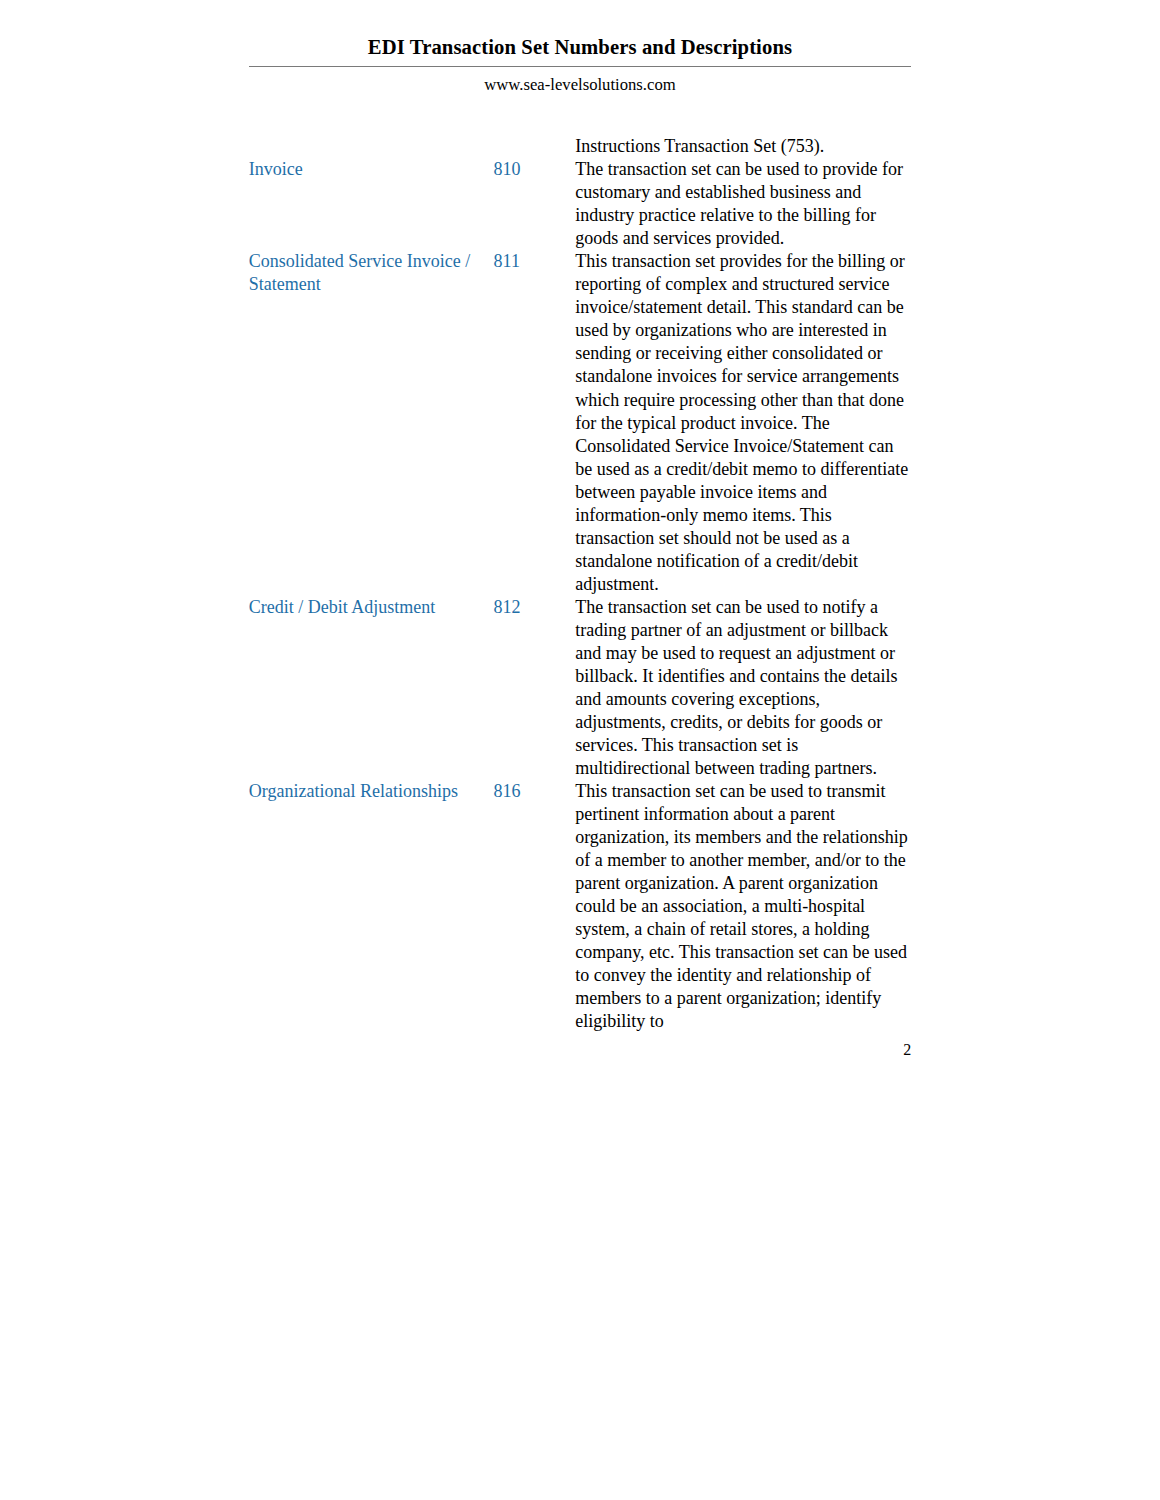EDI Transaction Set Numbers and Descriptions
www.sea-levelsolutions.com
| | | Instructions Transaction Set (753). |
| Invoice | 810 | The transaction set can be used to provide for customary and established business and industry practice relative to the billing for goods and services provided. |
| Consolidated Service Invoice / Statement | 811 | This transaction set provides for the billing or reporting of complex and structured service invoice/statement detail. This standard can be used by organizations who are interested in sending or receiving either consolidated or standalone invoices for service arrangements which require processing other than that done for the typical product invoice. The Consolidated Service Invoice/Statement can be used as a credit/debit memo to differentiate between payable invoice items and information-only memo items. This transaction set should not be used as a standalone notification of a credit/debit adjustment. |
| Credit / Debit Adjustment | 812 | The transaction set can be used to notify a trading partner of an adjustment or billback and may be used to request an adjustment or billback. It identifies and contains the details and amounts covering exceptions, adjustments, credits, or debits for goods or services. This transaction set is multidirectional between trading partners. |
| Organizational Relationships | 816 | This transaction set can be used to transmit pertinent information about a parent organization, its members and the relationship of a member to another member, and/or to the parent organization. A parent organization could be an association, a multi-hospital system, a chain of retail stores, a holding company, etc. This transaction set can be used to convey the identity and relationship of members to a parent organization; identify eligibility to |
2